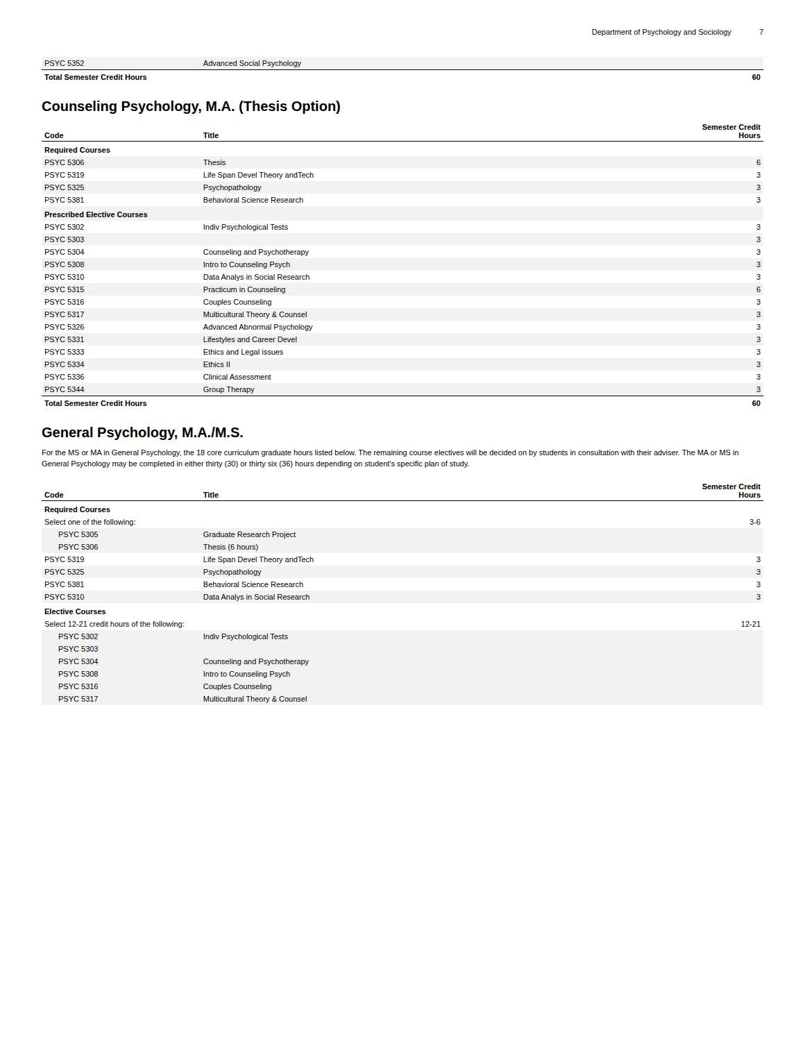Department of Psychology and Sociology 7
| PSYC 5352 | Advanced Social Psychology | |
| Total Semester Credit Hours | 60 |
Counseling Psychology, M.A. (Thesis Option)
| Code | Title | Semester Credit Hours |
| --- | --- | --- |
| Required Courses |
| PSYC 5306 | Thesis | 6 |
| PSYC 5319 | Life Span Devel Theory andTech | 3 |
| PSYC 5325 | Psychopathology | 3 |
| PSYC 5381 | Behavioral Science Research | 3 |
| Prescribed Elective Courses |
| PSYC 5302 | Indiv Psychological Tests | 3 |
| PSYC 5303 | | 3 |
| PSYC 5304 | Counseling and Psychotherapy | 3 |
| PSYC 5308 | Intro to Counseling Psych | 3 |
| PSYC 5310 | Data Analys in Social Research | 3 |
| PSYC 5315 | Practicum in Counseling | 6 |
| PSYC 5316 | Couples Counseling | 3 |
| PSYC 5317 | Multicultural Theory & Counsel | 3 |
| PSYC 5326 | Advanced Abnormal Psychology | 3 |
| PSYC 5331 | Lifestyles and Career Devel | 3 |
| PSYC 5333 | Ethics and Legal issues | 3 |
| PSYC 5334 | Ethics II | 3 |
| PSYC 5336 | Clinical Assessment | 3 |
| PSYC 5344 | Group Therapy | 3 |
| Total Semester Credit Hours | 60 |
General Psychology, M.A./M.S.
For the MS or MA in General Psychology, the 18 core curriculum graduate hours listed below. The remaining course electives will be decided on by students in consultation with their adviser. The MA or MS in General Psychology may be completed in either thirty (30) or thirty six (36) hours depending on student's specific plan of study.
| Code | Title | Semester Credit Hours |
| --- | --- | --- |
| Required Courses |
| Select one of the following: | 3-6 |
| PSYC 5305 | Graduate Research Project | |
| PSYC 5306 | Thesis (6 hours) | |
| PSYC 5319 | Life Span Devel Theory andTech | 3 |
| PSYC 5325 | Psychopathology | 3 |
| PSYC 5381 | Behavioral Science Research | 3 |
| PSYC 5310 | Data Analys in Social Research | 3 |
| Elective Courses |
| Select 12-21 credit hours of the following: | 12-21 |
| PSYC 5302 | Indiv Psychological Tests | |
| PSYC 5303 | | |
| PSYC 5304 | Counseling and Psychotherapy | |
| PSYC 5308 | Intro to Counseling Psych | |
| PSYC 5316 | Couples Counseling | |
| PSYC 5317 | Multicultural Theory & Counsel | |